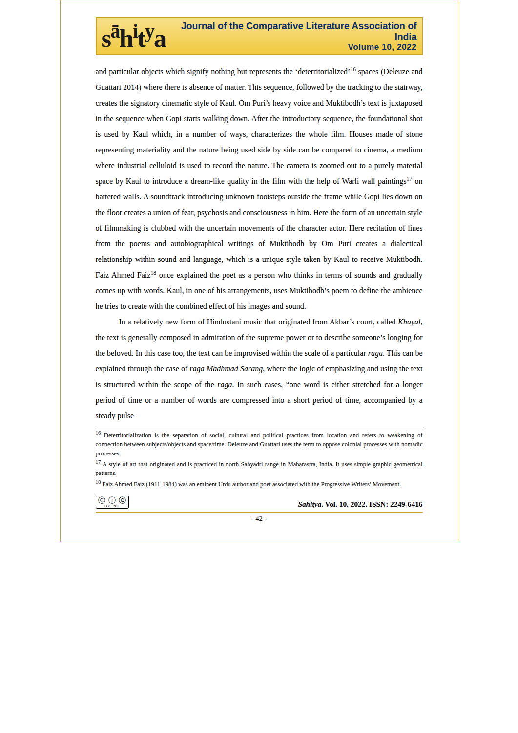sāhitya
Journal of the Comparative Literature Association of India
Volume 10, 2022
and particular objects which signify nothing but represents the ‘deterritorialized’16 spaces (Deleuze and Guattari 2014) where there is absence of matter. This sequence, followed by the tracking to the stairway, creates the signatory cinematic style of Kaul. Om Puri’s heavy voice and Muktibodh’s text is juxtaposed in the sequence when Gopi starts walking down. After the introductory sequence, the foundational shot is used by Kaul which, in a number of ways, characterizes the whole film. Houses made of stone representing materiality and the nature being used side by side can be compared to cinema, a medium where industrial celluloid is used to record the nature. The camera is zoomed out to a purely material space by Kaul to introduce a dream-like quality in the film with the help of Warli wall paintings17 on battered walls. A soundtrack introducing unknown footsteps outside the frame while Gopi lies down on the floor creates a union of fear, psychosis and consciousness in him. Here the form of an uncertain style of filmmaking is clubbed with the uncertain movements of the character actor. Here recitation of lines from the poems and autobiographical writings of Muktibodh by Om Puri creates a dialectical relationship within sound and language, which is a unique style taken by Kaul to receive Muktibodh. Faiz Ahmed Faiz18 once explained the poet as a person who thinks in terms of sounds and gradually comes up with words. Kaul, in one of his arrangements, uses Muktibodh’s poem to define the ambience he tries to create with the combined effect of his images and sound.
In a relatively new form of Hindustani music that originated from Akbar’s court, called Khayal, the text is generally composed in admiration of the supreme power or to describe someone’s longing for the beloved. In this case too, the text can be improvised within the scale of a particular raga. This can be explained through the case of raga Madhmad Sarang, where the logic of emphasizing and using the text is structured within the scope of the raga. In such cases, “one word is either stretched for a longer period of time or a number of words are compressed into a short period of time, accompanied by a steady pulse
16 Deterritorialization is the separation of social, cultural and political practices from location and refers to weakening of connection between subjects/objects and space/time. Deleuze and Guattari uses the term to oppose colonial processes with nomadic processes.
17 A style of art that originated and is practiced in north Sahyadri range in Maharastra, India. It uses simple graphic geometrical patterns.
18 Faiz Ahmed Faiz (1911-1984) was an eminent Urdu author and poet associated with the Progressive Writers’ Movement.
Ⓒ ⓘ ⓒ BY NC
Sāhitya. Vol. 10. 2022. ISSN: 2249-6416
- 42 -